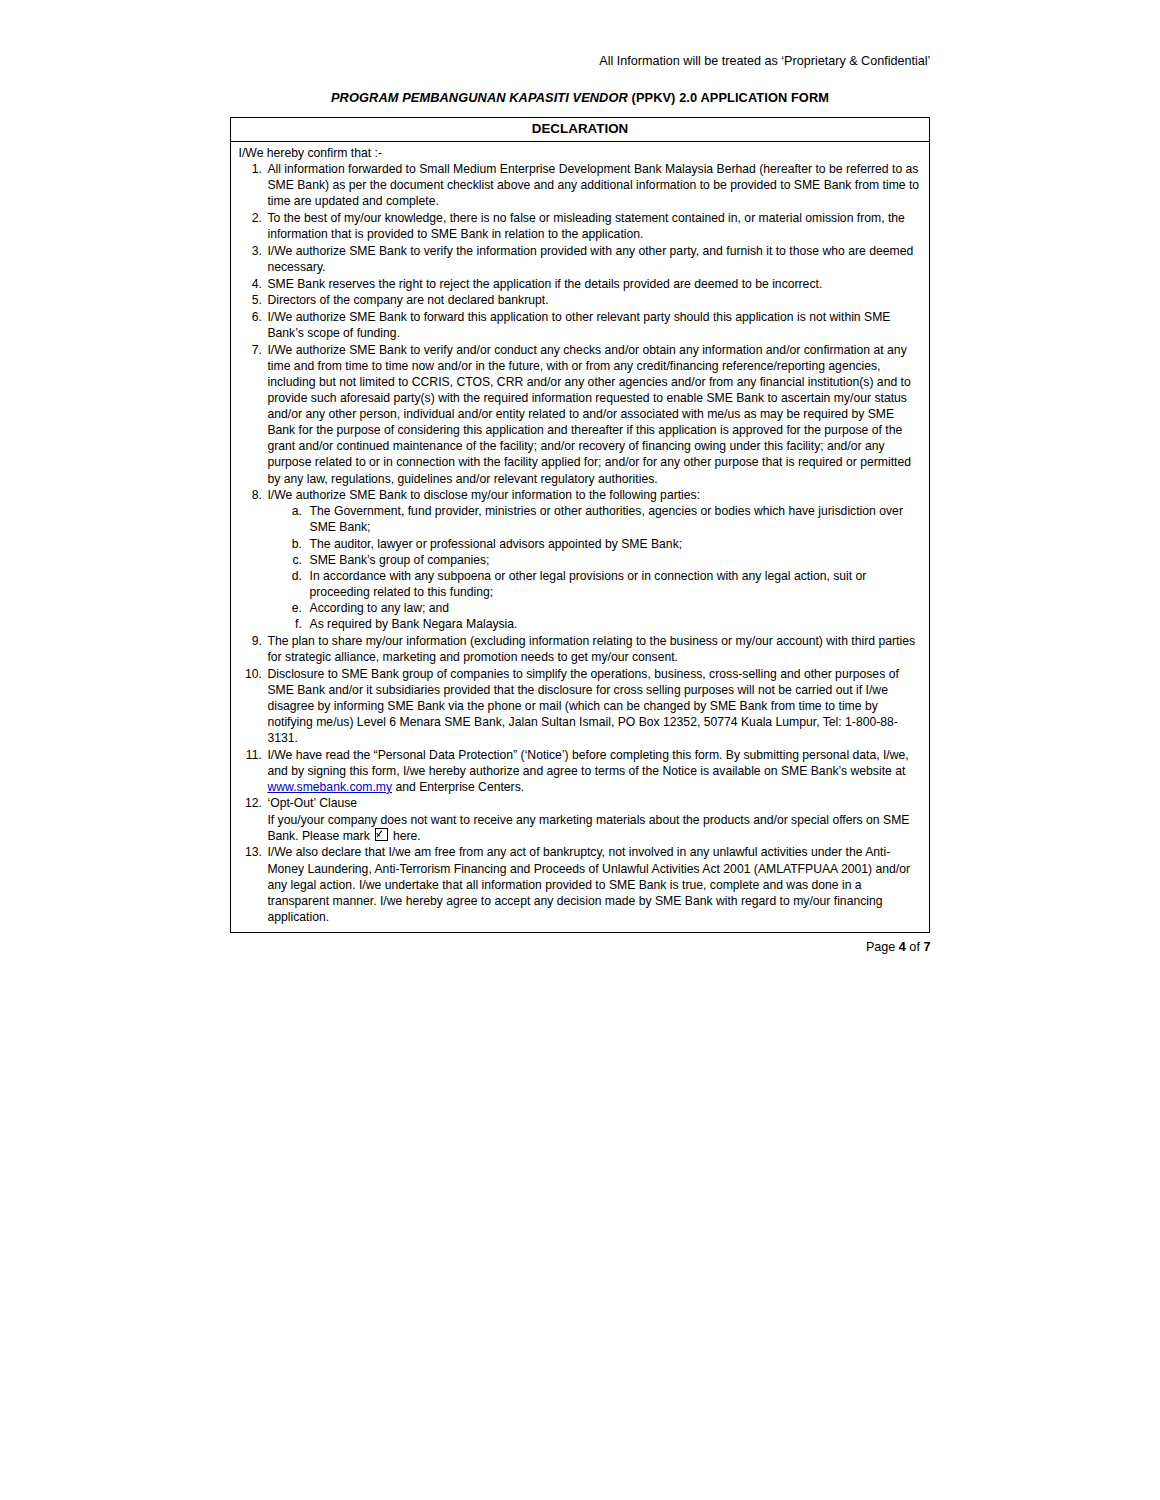All Information will be treated as ‘Proprietary & Confidential’
PROGRAM PEMBANGUNAN KAPASITI VENDOR (PPKV) 2.0 APPLICATION FORM
| DECLARATION |
| --- |
| I/We hereby confirm that :- All information forwarded to Small Medium Enterprise Development Bank Malaysia Berhad (hereafter to be referred to as SME Bank) as per the document checklist above and any additional information to be provided to SME Bank from time to time are updated and complete. To the best of my/our knowledge, there is no false or misleading statement contained in, or material omission from, the information that is provided to SME Bank in relation to the application. I/We authorize SME Bank to verify the information provided with any other party, and furnish it to those who are deemed necessary. SME Bank reserves the right to reject the application if the details provided are deemed to be incorrect. Directors of the company are not declared bankrupt. I/We authorize SME Bank to forward this application to other relevant party should this application is not within SME Bank’s scope of funding. I/We authorize SME Bank to verify and/or conduct any checks and/or obtain any information and/or confirmation at any time and from time to time now and/or in the future, with or from any credit/financing reference/reporting agencies, including but not limited to CCRIS, CTOS, CRR and/or any other agencies and/or from any financial institution(s) and to provide such aforesaid party(s) with the required information requested to enable SME Bank to ascertain my/our status and/or any other person, individual and/or entity related to and/or associated with me/us as may be required by SME Bank for the purpose of considering this application and thereafter if this application is approved for the purpose of the grant and/or continued maintenance of the facility; and/or recovery of financing owing under this facility; and/or any purpose related to or in connection with the facility applied for; and/or for any other purpose that is required or permitted by any law, regulations, guidelines and/or relevant regulatory authorities. I/We authorize SME Bank to disclose my/our information to the following parties: The Government, fund provider, ministries or other authorities, agencies or bodies which have jurisdiction over SME Bank; The auditor, lawyer or professional advisors appointed by SME Bank; SME Bank’s group of companies; In accordance with any subpoena or other legal provisions or in connection with any legal action, suit or proceeding related to this funding; According to any law; and As required by Bank Negara Malaysia. The plan to share my/our information (excluding information relating to the business or my/our account) with third parties for strategic alliance, marketing and promotion needs to get my/our consent. Disclosure to SME Bank group of companies to simplify the operations, business, cross-selling and other purposes of SME Bank and/or it subsidiaries provided that the disclosure for cross selling purposes will not be carried out if I/we disagree by informing SME Bank via the phone or mail (which can be changed by SME Bank from time to time by notifying me/us) Level 6 Menara SME Bank, Jalan Sultan Ismail, PO Box 12352, 50774 Kuala Lumpur, Tel: 1-800-88-3131. I/We have read the “Personal Data Protection” (‘Notice’) before completing this form. By submitting personal data, I/we, and by signing this form, I/we hereby authorize and agree to terms of the Notice is available on SME Bank’s website at www.smebank.com.my and Enterprise Centers. ‘Opt-Out’ Clause If you/your company does not want to receive any marketing materials about the products and/or special offers on SME Bank. Please mark here. I/We also declare that I/we am free from any act of bankruptcy, not involved in any unlawful activities under the Anti-Money Laundering, Anti-Terrorism Financing and Proceeds of Unlawful Activities Act 2001 (AMLATFPUAA 2001) and/or any legal action. I/we undertake that all information provided to SME Bank is true, complete and was done in a transparent manner. I/we hereby agree to accept any decision made by SME Bank with regard to my/our financing application. |
Page 4 of 7